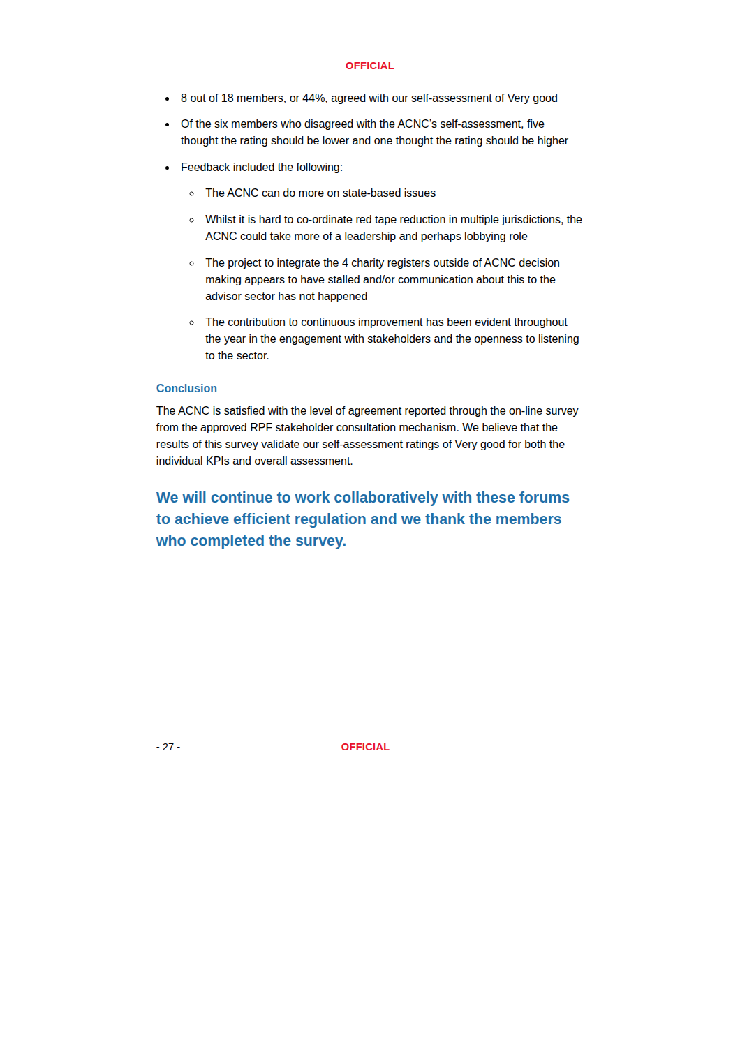OFFICIAL
8 out of 18 members, or 44%, agreed with our self-assessment of Very good
Of the six members who disagreed with the ACNC’s self-assessment, five thought the rating should be lower and one thought the rating should be higher
Feedback included the following:
The ACNC can do more on state-based issues
Whilst it is hard to co-ordinate red tape reduction in multiple jurisdictions, the ACNC could take more of a leadership and perhaps lobbying role
The project to integrate the 4 charity registers outside of ACNC decision making appears to have stalled and/or communication about this to the advisor sector has not happened
The contribution to continuous improvement has been evident throughout the year in the engagement with stakeholders and the openness to listening to the sector.
Conclusion
The ACNC is satisfied with the level of agreement reported through the on-line survey from the approved RPF stakeholder consultation mechanism. We believe that the results of this survey validate our self-assessment ratings of Very good for both the individual KPIs and overall assessment.
We will continue to work collaboratively with these forums to achieve efficient regulation and we thank the members who completed the survey.
- 27 - OFFICIAL